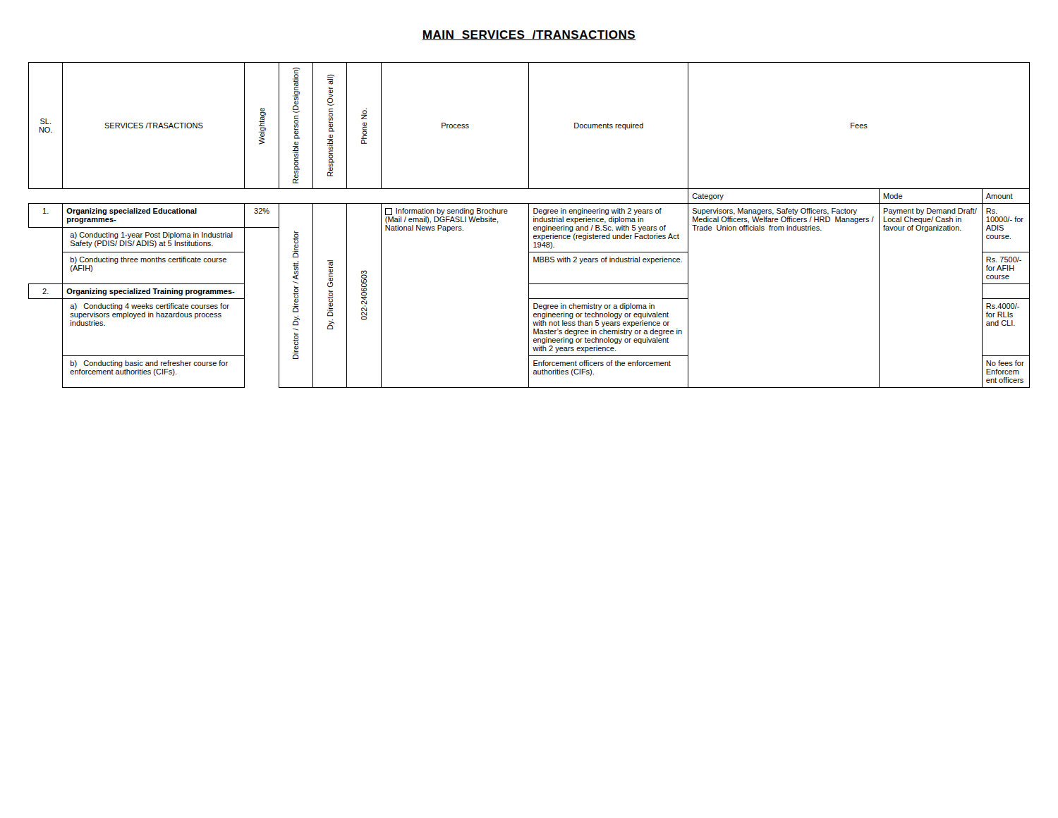MAIN SERVICES /TRANSACTIONS
| SL. NO. | SERVICES /TRASACTIONS | Weightage | Responsible person (Designation) | Responsible person (Over all) | Phone No. | Process | Documents required | Fees |
| --- | --- | --- | --- | --- | --- | --- | --- | --- |
| | | | | | | | | Category | Mode | Amount |
| 1. | Organizing specialized Educational programmes- | 32% | Director / Dy. Director / Asstt. Director | Dy. Director General | 022-24060503 | Information by sending Brochure (Mail / email), DGFASLI Website, National News Papers. | Degree in engineering with 2 years of industrial experience, diploma in engineering and / B.Sc. with 5 years of experience (registered under Factories Act 1948). | Supervisors, Managers, Safety Officers, Factory Medical Officers, Welfare Officers / HRD Managers / Trade Union officials from industries. | Payment by Demand Draft/ Local Cheque/ Cash in favour of Organization. | Rs. 10000/- for ADIS course. |
| | a) Conducting 1-year Post Diploma in Industrial Safety (PDIS/ DIS/ ADIS) at 5 Institutions. | |
| | b) Conducting three months certificate course (AFIH) | | MBBS with 2 years of industrial experience. | Rs. 7500/- for AFIH course |
| 2. | Organizing specialized Training programmes- | | | |
| | a) Conducting 4 weeks certificate courses for supervisors employed in hazardous process industries. | | Degree in chemistry or a diploma in engineering or technology or equivalent with not less than 5 years experience or Master’s degree in chemistry or a degree in engineering or technology or equivalent with 2 years experience. | Rs.4000/- for RLIs and CLI. |
| | b) Conducting basic and refresher course for enforcement authorities (CIFs). | | Enforcement officers of the enforcement authorities (CIFs). | No fees for Enforcem ent officers |